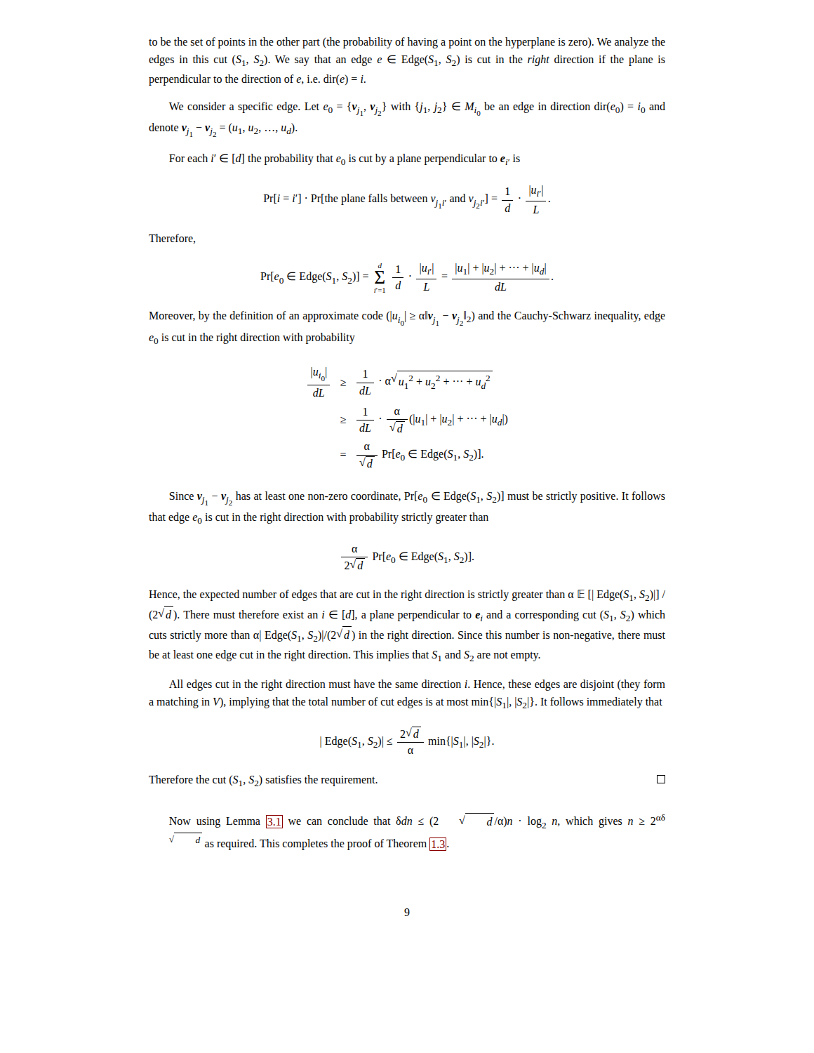to be the set of points in the other part (the probability of having a point on the hyperplane is zero). We analyze the edges in this cut (S1, S2). We say that an edge e ∈ Edge(S1, S2) is cut in the right direction if the plane is perpendicular to the direction of e, i.e. dir(e) = i.
We consider a specific edge. Let e0 = {vj1, vj2} with {j1, j2} ∈ Mi0 be an edge in direction dir(e0) = i0 and denote vj1 − vj2 = (u1, u2, …, ud).
For each i′ ∈ [d] the probability that e0 is cut by a plane perpendicular to ei′ is
Pr[i = i′] · Pr[the plane falls between vj1i′ and vj2i′] = 1 d · |ui′|L.
Therefore,
Pr[e0 ∈ Edge(S1, S2)] = dΣi′=1 1 d · |ui′|L = |u1| + |u2| + ··· + |ud|dL.
Moreover, by the definition of an approximate code (|ui0| ≥ α‖vj1 − vj2‖2) and the Cauchy-Schwarz inequality, edge e0 is cut in the right direction with probability
| / u i 0 / dL | ≥ | 1 dL · α u 1 2 + u 2 2 + ··· + u d 2 |
| | ≥ | 1 dL · α d (/ u 1 / + / u 2 / + ··· + / u d /) |
| | = | α d Pr[ e 0 ∈ Edge( S 1 , S 2 )]. |
Since vj1 − vj2 has at least one non-zero coordinate, Pr[e0 ∈ Edge(S1, S2)] must be strictly positive. It follows that edge e0 is cut in the right direction with probability strictly greater than
α 2d Pr[e0 ∈ Edge(S1, S2)].
Hence, the expected number of edges that are cut in the right direction is strictly greater than α 𝔼 [| Edge(S1, S2)|] / (2d). There must therefore exist an i ∈ [d], a plane perpendicular to ei and a corresponding cut (S1, S2) which cuts strictly more than α| Edge(S1, S2)|/(2d) in the right direction. Since this number is non-negative, there must be at least one edge cut in the right direction. This implies that S1 and S2 are not empty.
All edges cut in the right direction must have the same direction i. Hence, these edges are disjoint (they form a matching in V), implying that the total number of cut edges is at most min{|S1|, |S2|}. It follows immediately that
| Edge(S1, S2)| ≤ 2d α min{|S1|, |S2|}.
Therefore the cut (S1, S2) satisfies the requirement.
Now using Lemma 3.1 we can conclude that δdn ≤ (2d/α)n · log2 n, which gives n ≥ 2αδd as required. This completes the proof of Theorem 1.3.
9